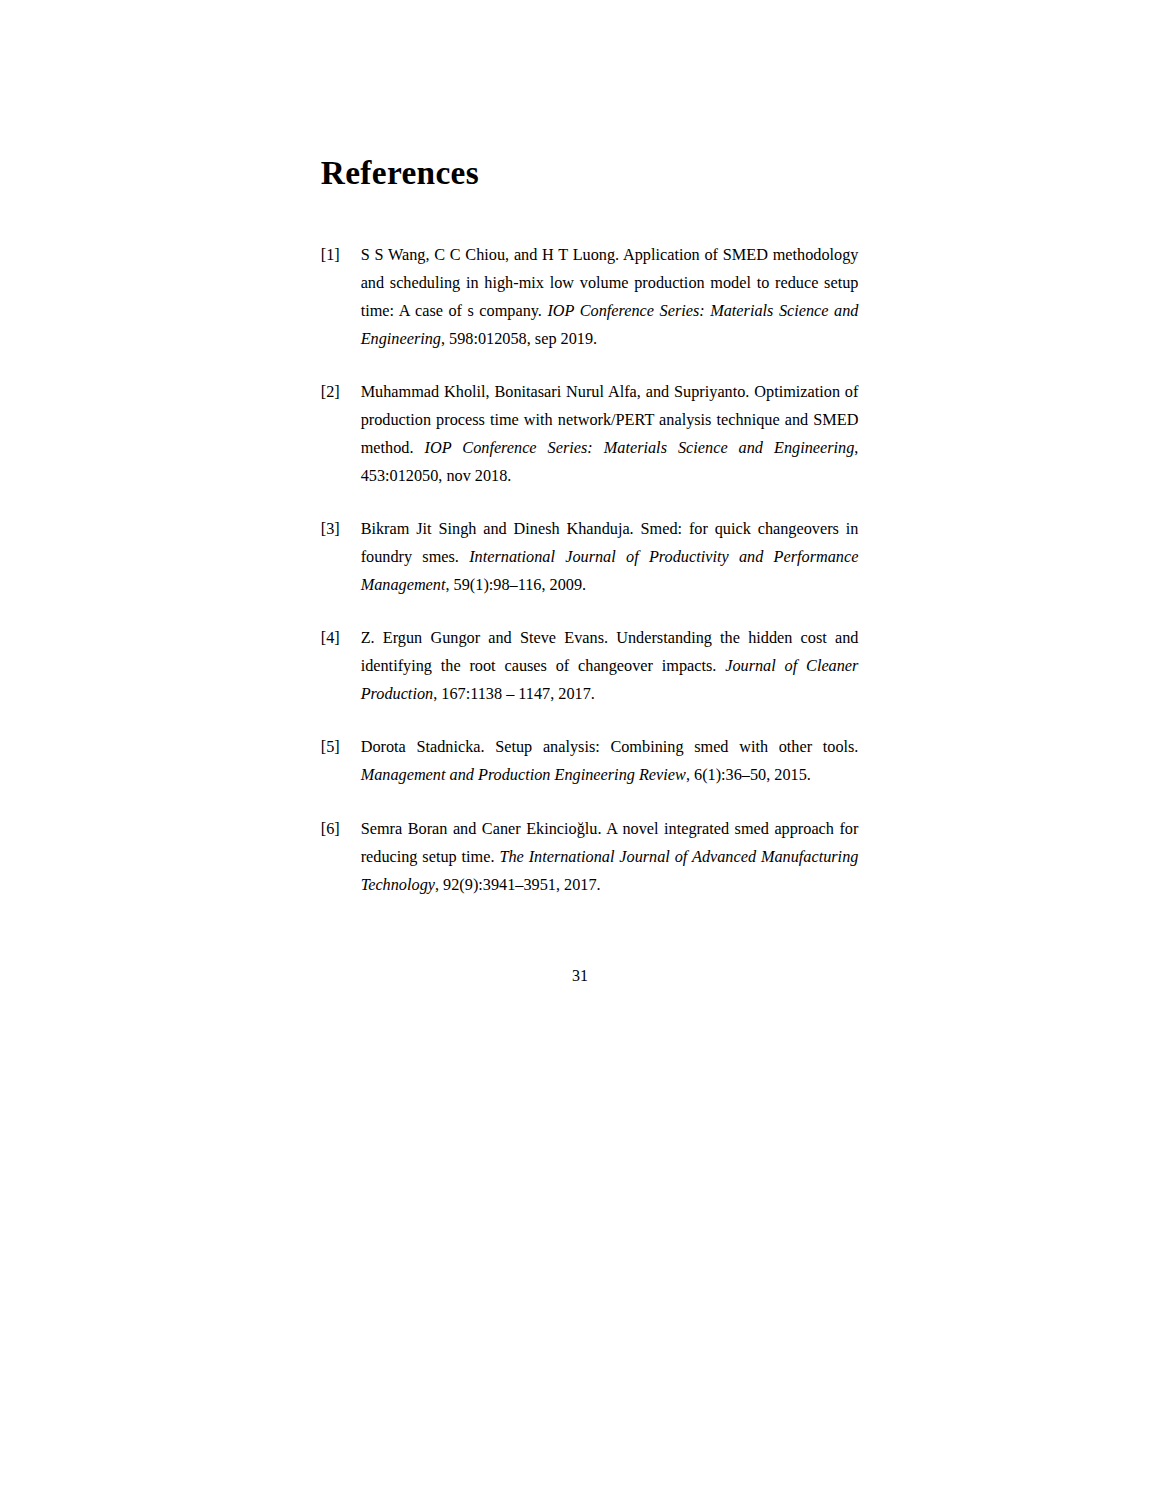References
[1] S S Wang, C C Chiou, and H T Luong. Application of SMED methodology and scheduling in high-mix low volume production model to reduce setup time: A case of s company. IOP Conference Series: Materials Science and Engineering, 598:012058, sep 2019.
[2] Muhammad Kholil, Bonitasari Nurul Alfa, and Supriyanto. Optimization of production process time with network/PERT analysis technique and SMED method. IOP Conference Series: Materials Science and Engineering, 453:012050, nov 2018.
[3] Bikram Jit Singh and Dinesh Khanduja. Smed: for quick changeovers in foundry smes. International Journal of Productivity and Performance Management, 59(1):98–116, 2009.
[4] Z. Ergun Gungor and Steve Evans. Understanding the hidden cost and identifying the root causes of changeover impacts. Journal of Cleaner Production, 167:1138 – 1147, 2017.
[5] Dorota Stadnicka. Setup analysis: Combining smed with other tools. Management and Production Engineering Review, 6(1):36–50, 2015.
[6] Semra Boran and Caner Ekincioğlu. A novel integrated smed approach for reducing setup time. The International Journal of Advanced Manufacturing Technology, 92(9):3941–3951, 2017.
31